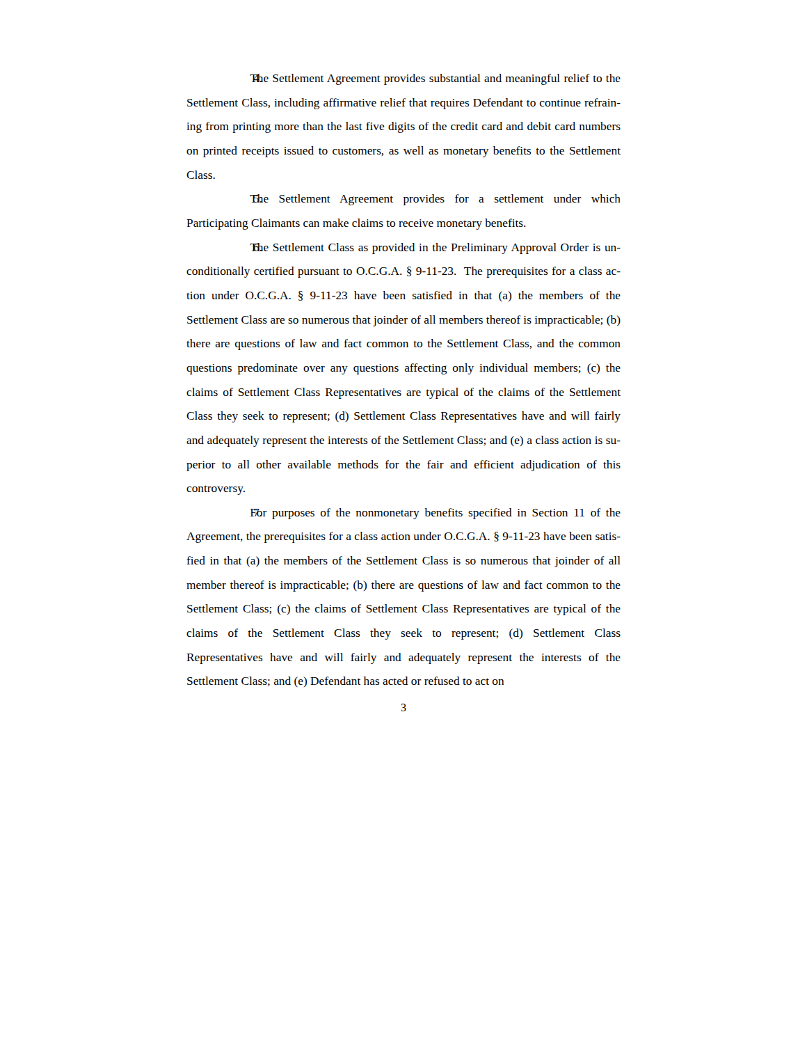4. The Settlement Agreement provides substantial and meaningful relief to the Settlement Class, including affirmative relief that requires Defendant to continue refraining from printing more than the last five digits of the credit card and debit card numbers on printed receipts issued to customers, as well as monetary benefits to the Settlement Class.
5. The Settlement Agreement provides for a settlement under which Participating Claimants can make claims to receive monetary benefits.
6. The Settlement Class as provided in the Preliminary Approval Order is unconditionally certified pursuant to O.C.G.A. § 9-11-23. The prerequisites for a class action under O.C.G.A. § 9-11-23 have been satisfied in that (a) the members of the Settlement Class are so numerous that joinder of all members thereof is impracticable; (b) there are questions of law and fact common to the Settlement Class, and the common questions predominate over any questions affecting only individual members; (c) the claims of Settlement Class Representatives are typical of the claims of the Settlement Class they seek to represent; (d) Settlement Class Representatives have and will fairly and adequately represent the interests of the Settlement Class; and (e) a class action is superior to all other available methods for the fair and efficient adjudication of this controversy.
7. For purposes of the nonmonetary benefits specified in Section 11 of the Agreement, the prerequisites for a class action under O.C.G.A. § 9-11-23 have been satisfied in that (a) the members of the Settlement Class is so numerous that joinder of all member thereof is impracticable; (b) there are questions of law and fact common to the Settlement Class; (c) the claims of Settlement Class Representatives are typical of the claims of the Settlement Class they seek to represent; (d) Settlement Class Representatives have and will fairly and adequately represent the interests of the Settlement Class; and (e) Defendant has acted or refused to act on
3